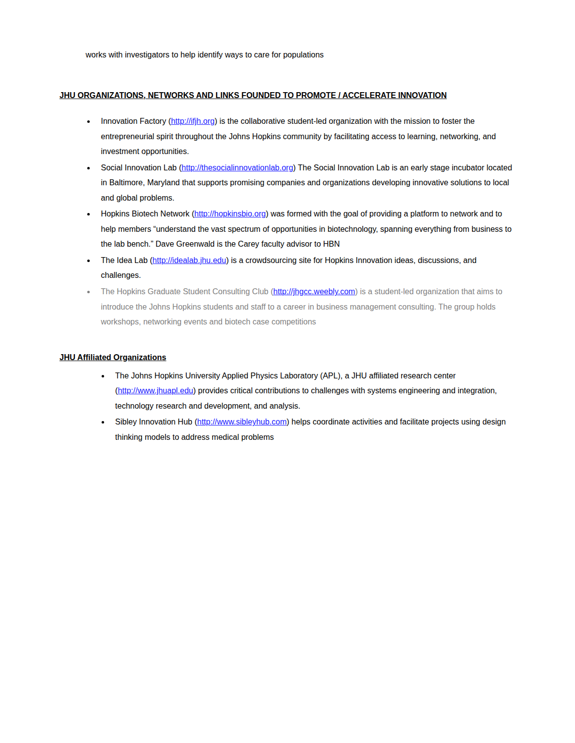works with investigators to help identify ways to care for populations
JHU Organizations, Networks and Links Founded to Promote / Accelerate Innovation
Innovation Factory (http://ifjh.org) is the collaborative student-led organization with the mission to foster the entrepreneurial spirit throughout the Johns Hopkins community by facilitating access to learning, networking, and investment opportunities.
Social Innovation Lab (http://thesocialinnovationlab.org) The Social Innovation Lab is an early stage incubator located in Baltimore, Maryland that supports promising companies and organizations developing innovative solutions to local and global problems.
Hopkins Biotech Network (http://hopkinsbio.org) was formed with the goal of providing a platform to network and to help members “understand the vast spectrum of opportunities in biotechnology, spanning everything from business to the lab bench.” Dave Greenwald is the Carey faculty advisor to HBN
The Idea Lab (http://idealab.jhu.edu) is a crowdsourcing site for Hopkins Innovation ideas, discussions, and challenges.
The Hopkins Graduate Student Consulting Club (http://jhgcc.weebly.com) is a student-led organization that aims to introduce the Johns Hopkins students and staff to a career in business management consulting. The group holds workshops, networking events and biotech case competitions
JHU Affiliated Organizations
The Johns Hopkins University Applied Physics Laboratory (APL), a JHU affiliated research center (http://www.jhuapl.edu) provides critical contributions to challenges with systems engineering and integration, technology research and development, and analysis.
Sibley Innovation Hub (http://www.sibleyhub.com) helps coordinate activities and facilitate projects using design thinking models to address medical problems